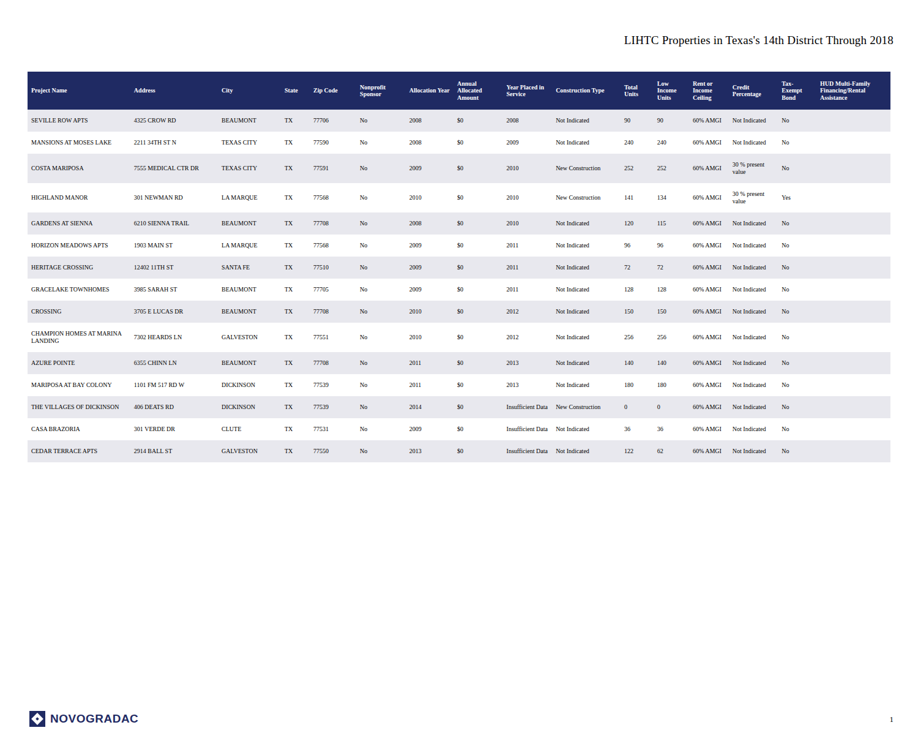LIHTC Properties in Texas's 14th District Through 2018
| Project Name | Address | City | State | Zip Code | Nonprofit Sponsor | Allocation Year | Annual Allocated Amount | Year Placed in Service | Construction Type | Total Units | Low Income Units | Rent or Income Ceiling | Credit Percentage | Tax-Exempt Bond | HUD Multi-Family Financing/Rental Assistance |
| --- | --- | --- | --- | --- | --- | --- | --- | --- | --- | --- | --- | --- | --- | --- | --- |
| SEVILLE ROW APTS | 4325 CROW RD | BEAUMONT | TX | 77706 | No | 2008 | $0 | 2008 | Not Indicated | 90 | 90 | 60% AMGI | Not Indicated | No | |
| MANSIONS AT MOSES LAKE | 2211 34TH ST N | TEXAS CITY | TX | 77590 | No | 2008 | $0 | 2009 | Not Indicated | 240 | 240 | 60% AMGI | Not Indicated | No | |
| COSTA MARIPOSA | 7555 MEDICAL CTR DR | TEXAS CITY | TX | 77591 | No | 2009 | $0 | 2010 | New Construction | 252 | 252 | 60% AMGI | 30 % present value | No | |
| HIGHLAND MANOR | 301 NEWMAN RD | LA MARQUE | TX | 77568 | No | 2010 | $0 | 2010 | New Construction | 141 | 134 | 60% AMGI | 30 % present value | Yes | |
| GARDENS AT SIENNA | 6210 SIENNA TRAIL | BEAUMONT | TX | 77708 | No | 2008 | $0 | 2010 | Not Indicated | 120 | 115 | 60% AMGI | Not Indicated | No | |
| HORIZON MEADOWS APTS | 1903 MAIN ST | LA MARQUE | TX | 77568 | No | 2009 | $0 | 2011 | Not Indicated | 96 | 96 | 60% AMGI | Not Indicated | No | |
| HERITAGE CROSSING | 12402 11TH ST | SANTA FE | TX | 77510 | No | 2009 | $0 | 2011 | Not Indicated | 72 | 72 | 60% AMGI | Not Indicated | No | |
| GRACELAKE TOWNHOMES | 3985 SARAH ST | BEAUMONT | TX | 77705 | No | 2009 | $0 | 2011 | Not Indicated | 128 | 128 | 60% AMGI | Not Indicated | No | |
| CROSSING | 3705 E LUCAS DR | BEAUMONT | TX | 77708 | No | 2010 | $0 | 2012 | Not Indicated | 150 | 150 | 60% AMGI | Not Indicated | No | |
| CHAMPION HOMES AT MARINA LANDING | 7302 HEARDS LN | GALVESTON | TX | 77551 | No | 2010 | $0 | 2012 | Not Indicated | 256 | 256 | 60% AMGI | Not Indicated | No | |
| AZURE POINTE | 6355 CHINN LN | BEAUMONT | TX | 77708 | No | 2011 | $0 | 2013 | Not Indicated | 140 | 140 | 60% AMGI | Not Indicated | No | |
| MARIPOSA AT BAY COLONY | 1101 FM 517 RD W | DICKINSON | TX | 77539 | No | 2011 | $0 | 2013 | Not Indicated | 180 | 180 | 60% AMGI | Not Indicated | No | |
| THE VILLAGES OF DICKINSON | 406 DEATS RD | DICKINSON | TX | 77539 | No | 2014 | $0 | Insufficient Data | New Construction | 0 | 0 | 60% AMGI | Not Indicated | No | |
| CASA BRAZORIA | 301 VERDE DR | CLUTE | TX | 77531 | No | 2009 | $0 | Insufficient Data | Not Indicated | 36 | 36 | 60% AMGI | Not Indicated | No | |
| CEDAR TERRACE APTS | 2914 BALL ST | GALVESTON | TX | 77550 | No | 2013 | $0 | Insufficient Data | Not Indicated | 122 | 62 | 60% AMGI | Not Indicated | No | |
NOVOGRADAC
1